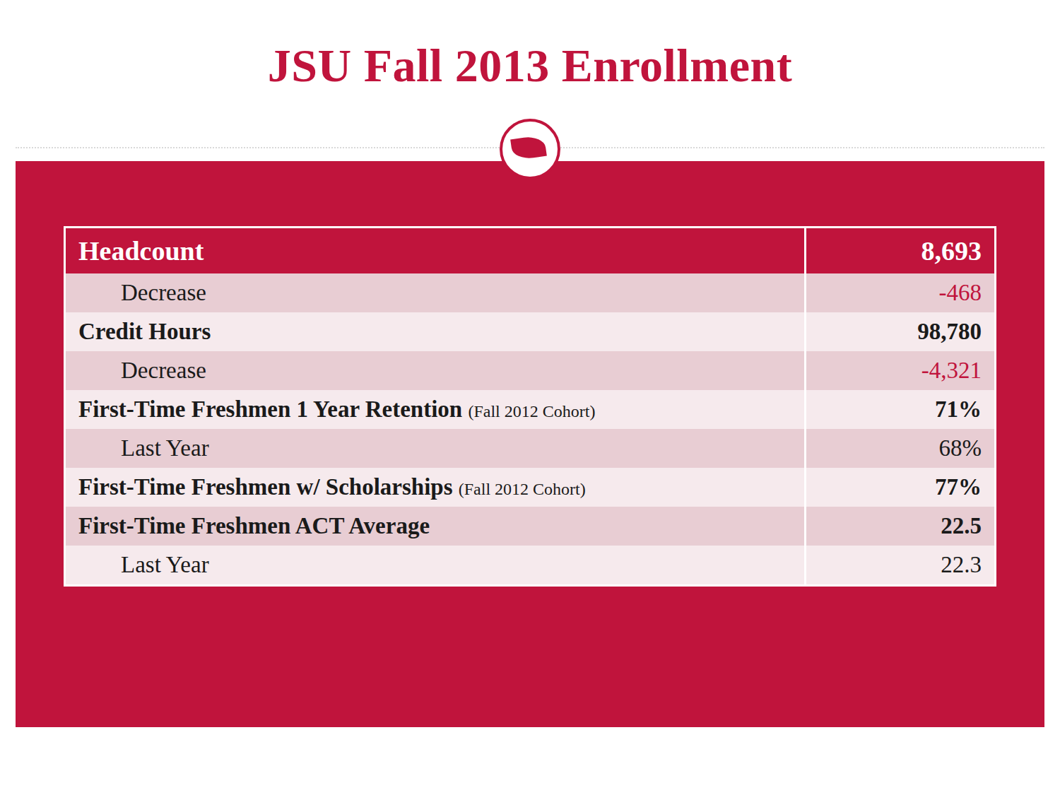JSU Fall 2013 Enrollment
| Headcount | 8,693 |
| Decrease | -468 |
| Credit Hours | 98,780 |
| Decrease | -4,321 |
| First-Time Freshmen 1 Year Retention (Fall 2012 Cohort) | 71% |
| Last Year | 68% |
| First-Time Freshmen w/ Scholarships (Fall 2012 Cohort) | 77% |
| First-Time Freshmen ACT Average | 22.5 |
| Last Year | 22.3 |